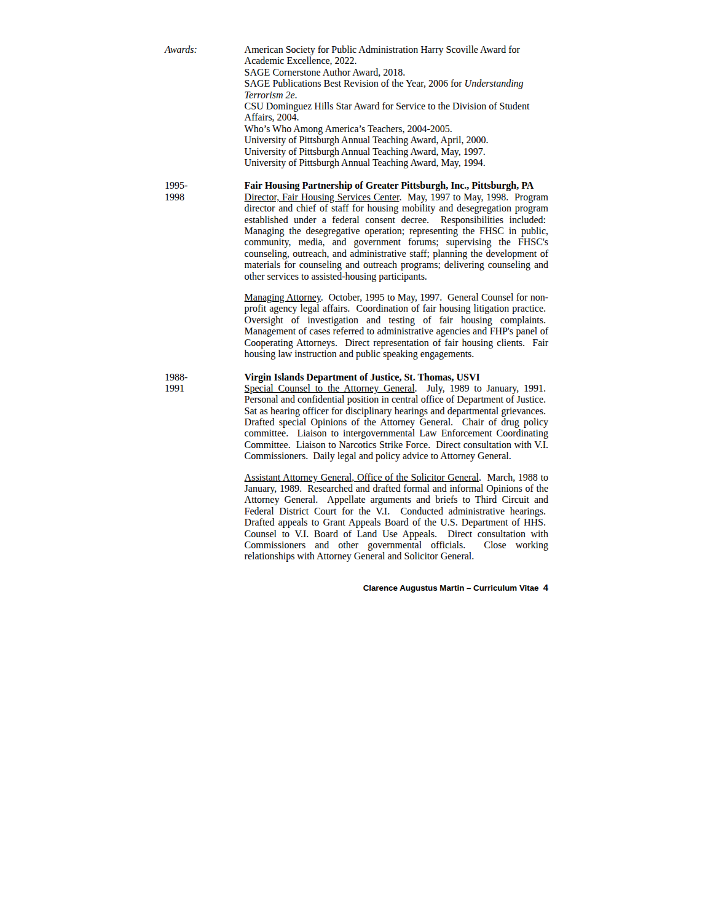Awards:
American Society for Public Administration Harry Scoville Award for Academic Excellence, 2022.
SAGE Cornerstone Author Award, 2018.
SAGE Publications Best Revision of the Year, 2006 for Understanding Terrorism 2e.
CSU Dominguez Hills Star Award for Service to the Division of Student Affairs, 2004.
Who’s Who Among America’s Teachers, 2004-2005.
University of Pittsburgh Annual Teaching Award, April, 2000.
University of Pittsburgh Annual Teaching Award, May, 1997.
University of Pittsburgh Annual Teaching Award, May, 1994.
1995-
1998
Fair Housing Partnership of Greater Pittsburgh, Inc., Pittsburgh, PA
Director, Fair Housing Services Center. May, 1997 to May, 1998. Program director and chief of staff for housing mobility and desegregation program established under a federal consent decree. Responsibilities included: Managing the desegregative operation; representing the FHSC in public, community, media, and government forums; supervising the FHSC's counseling, outreach, and administrative staff; planning the development of materials for counseling and outreach programs; delivering counseling and other services to assisted-housing participants.
Managing Attorney. October, 1995 to May, 1997. General Counsel for non-profit agency legal affairs. Coordination of fair housing litigation practice. Oversight of investigation and testing of fair housing complaints. Management of cases referred to administrative agencies and FHP's panel of Cooperating Attorneys. Direct representation of fair housing clients. Fair housing law instruction and public speaking engagements.
1988-
1991
Virgin Islands Department of Justice, St. Thomas, USVI
Special Counsel to the Attorney General. July, 1989 to January, 1991. Personal and confidential position in central office of Department of Justice. Sat as hearing officer for disciplinary hearings and departmental grievances. Drafted special Opinions of the Attorney General. Chair of drug policy committee. Liaison to intergovernmental Law Enforcement Coordinating Committee. Liaison to Narcotics Strike Force. Direct consultation with V.I. Commissioners. Daily legal and policy advice to Attorney General.
Assistant Attorney General, Office of the Solicitor General. March, 1988 to January, 1989. Researched and drafted formal and informal Opinions of the Attorney General. Appellate arguments and briefs to Third Circuit and Federal District Court for the V.I. Conducted administrative hearings. Drafted appeals to Grant Appeals Board of the U.S. Department of HHS. Counsel to V.I. Board of Land Use Appeals. Direct consultation with Commissioners and other governmental officials. Close working relationships with Attorney General and Solicitor General.
Clarence Augustus Martin – Curriculum Vitae4